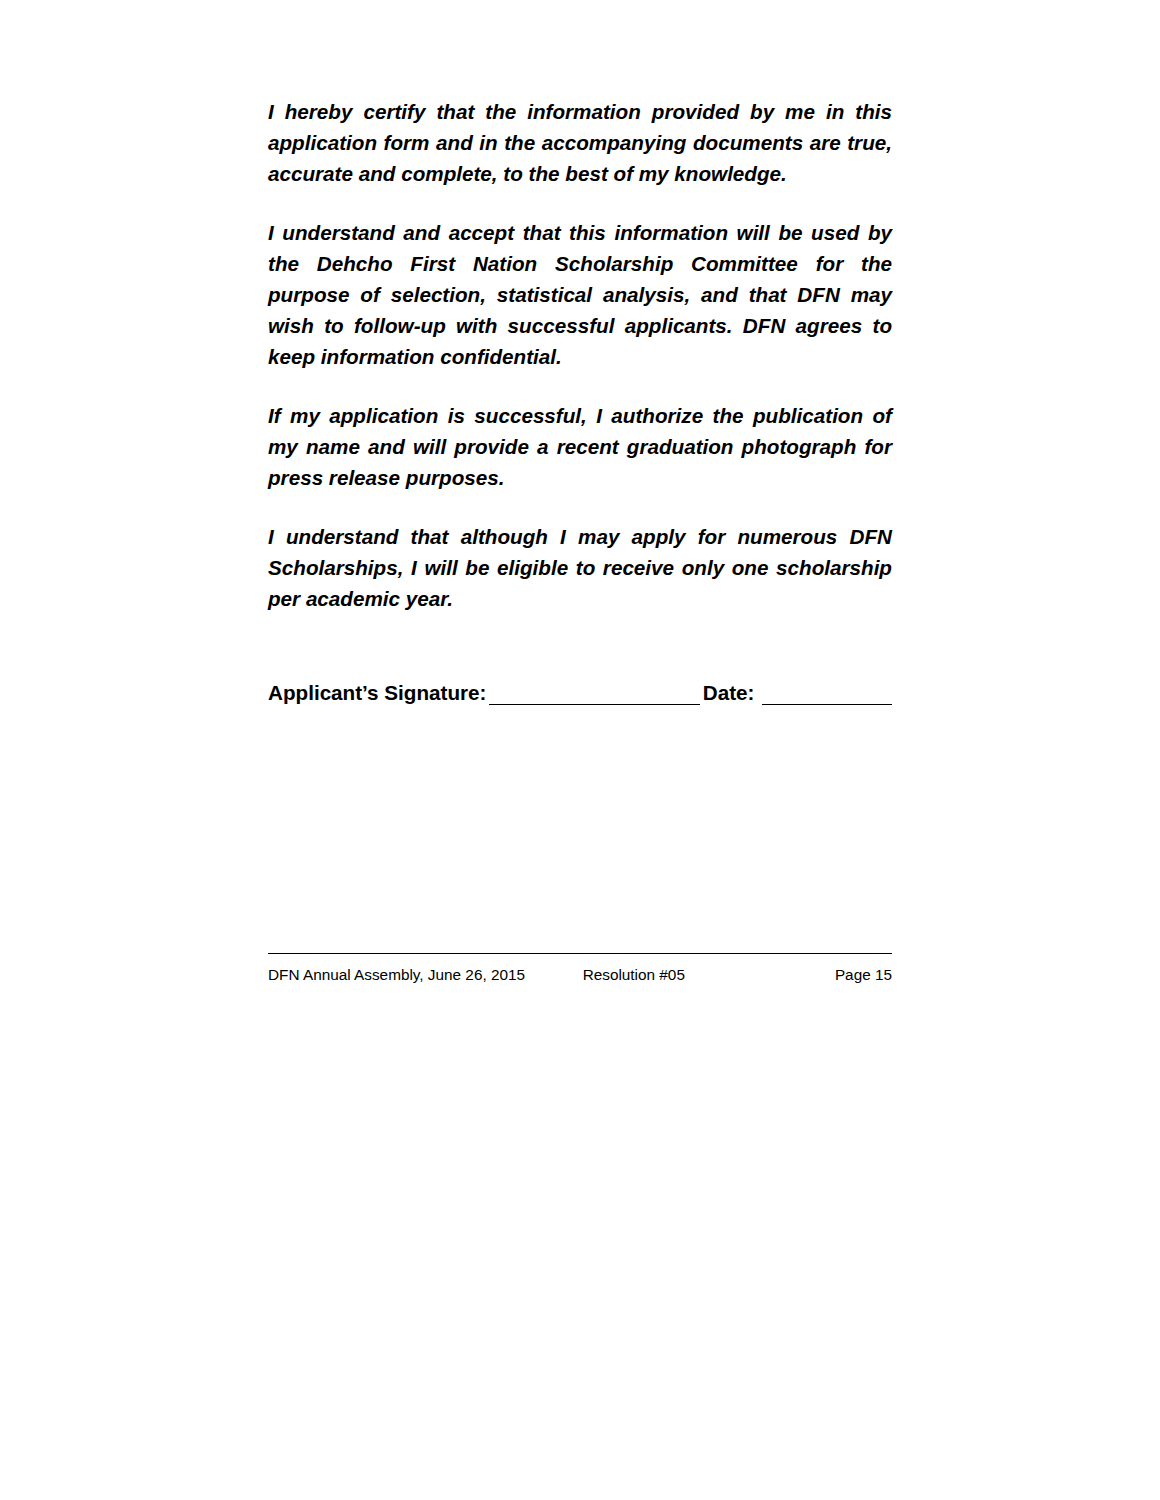I hereby certify that the information provided by me in this application form and in the accompanying documents are true, accurate and complete, to the best of my knowledge.
I understand and accept that this information will be used by the Dehcho First Nation Scholarship Committee for the purpose of selection, statistical analysis, and that DFN may wish to follow-up with successful applicants. DFN agrees to keep information confidential.
If my application is successful, I authorize the publication of my name and will provide a recent graduation photograph for press release purposes.
I understand that although I may apply for numerous DFN Scholarships, I will be eligible to receive only one scholarship per academic year.
Applicant’s Signature: Date:
DFN Annual Assembly, June 26, 2015 Resolution #05 Page 15